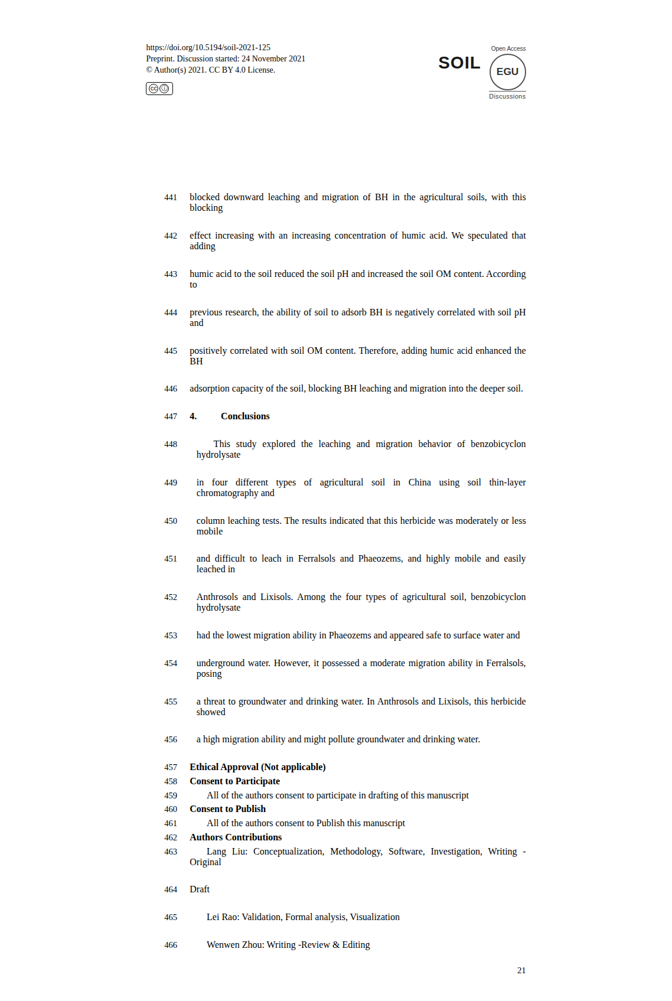https://doi.org/10.5194/soil-2021-125
Preprint. Discussion started: 24 November 2021
© Author(s) 2021. CC BY 4.0 License.
ccⓘ
Open Access
SOIL EGU
Discussions
441
blocked downward leaching and migration of BH in the agricultural soils, with this blocking
442
effect increasing with an increasing concentration of humic acid. We speculated that adding
443
humic acid to the soil reduced the soil pH and increased the soil OM content. According to
444
previous research, the ability of soil to adsorb BH is negatively correlated with soil pH and
445
positively correlated with soil OM content. Therefore, adding humic acid enhanced the BH
446
adsorption capacity of the soil, blocking BH leaching and migration into the deeper soil.
447
4. Conclusions
448
This study explored the leaching and migration behavior of benzobicyclon hydrolysate
449
in four different types of agricultural soil in China using soil thin-layer chromatography and
450
column leaching tests. The results indicated that this herbicide was moderately or less mobile
451
and difficult to leach in Ferralsols and Phaeozems, and highly mobile and easily leached in
452
Anthrosols and Lixisols. Among the four types of agricultural soil, benzobicyclon hydrolysate
453
had the lowest migration ability in Phaeozems and appeared safe to surface water and
454
underground water. However, it possessed a moderate migration ability in Ferralsols, posing
455
a threat to groundwater and drinking water. In Anthrosols and Lixisols, this herbicide showed
456
a high migration ability and might pollute groundwater and drinking water.
457
Ethical Approval (Not applicable)
458
Consent to Participate
459
All of the authors consent to participate in drafting of this manuscript
460
Consent to Publish
461
All of the authors consent to Publish this manuscript
462
Authors Contributions
463
Lang Liu: Conceptualization, Methodology, Software, Investigation, Writing -Original
464
Draft
465
Lei Rao: Validation, Formal analysis, Visualization
466
Wenwen Zhou: Writing -Review & Editing
21